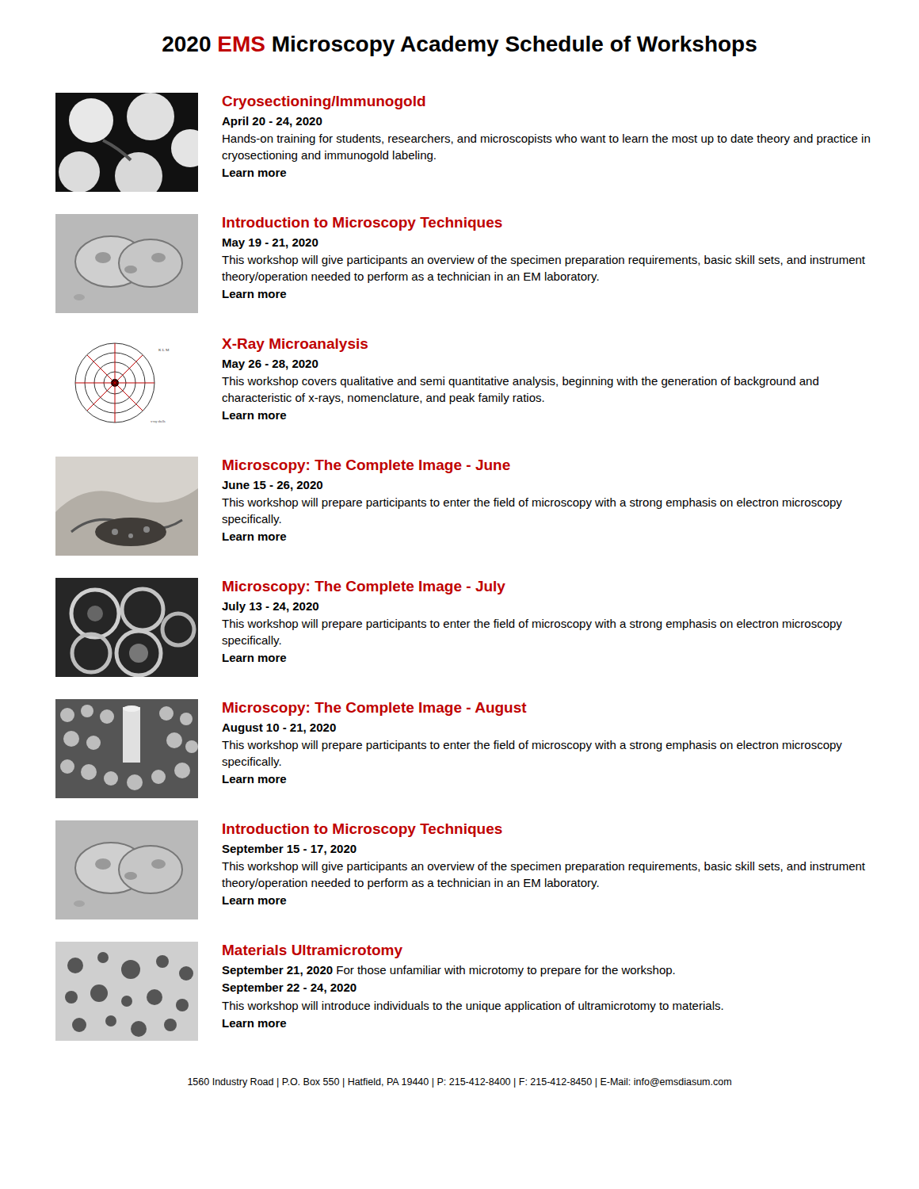2020 EMS Microscopy Academy Schedule of Workshops
Cryosectioning/Immunogold
April 20 - 24, 2020
Hands-on training for students, researchers, and microscopists who want to learn the most up to date theory and practice in cryosectioning and immunogold labeling.
Learn more
Introduction to Microscopy Techniques
May 19 - 21, 2020
This workshop will give participants an overview of the specimen preparation requirements, basic skill sets, and instrument theory/operation needed to perform as a technician in an EM laboratory.
Learn more
X-Ray Microanalysis
May 26 - 28, 2020
This workshop covers qualitative and semi quantitative analysis, beginning with the generation of background and characteristic of x-rays, nomenclature, and peak family ratios.
Learn more
Microscopy: The Complete Image - June
June 15 - 26, 2020
This workshop will prepare participants to enter the field of microscopy with a strong emphasis on electron microscopy specifically.
Learn more
Microscopy: The Complete Image - July
July 13 - 24, 2020
This workshop will prepare participants to enter the field of microscopy with a strong emphasis on electron microscopy specifically.
Learn more
Microscopy: The Complete Image - August
August 10 - 21, 2020
This workshop will prepare participants to enter the field of microscopy with a strong emphasis on electron microscopy specifically.
Learn more
Introduction to Microscopy Techniques
September 15 - 17, 2020
This workshop will give participants an overview of the specimen preparation requirements, basic skill sets, and instrument theory/operation needed to perform as a technician in an EM laboratory.
Learn more
Materials Ultramicrotomy
September 21, 2020 For those unfamiliar with microtomy to prepare for the workshop.
September 22 - 24, 2020
This workshop will introduce individuals to the unique application of ultramicrotomy to materials.
Learn more
1560 Industry Road | P.O. Box 550 | Hatfield, PA 19440 | P: 215-412-8400 | F: 215-412-8450 | E-Mail: info@emsdiasum.com